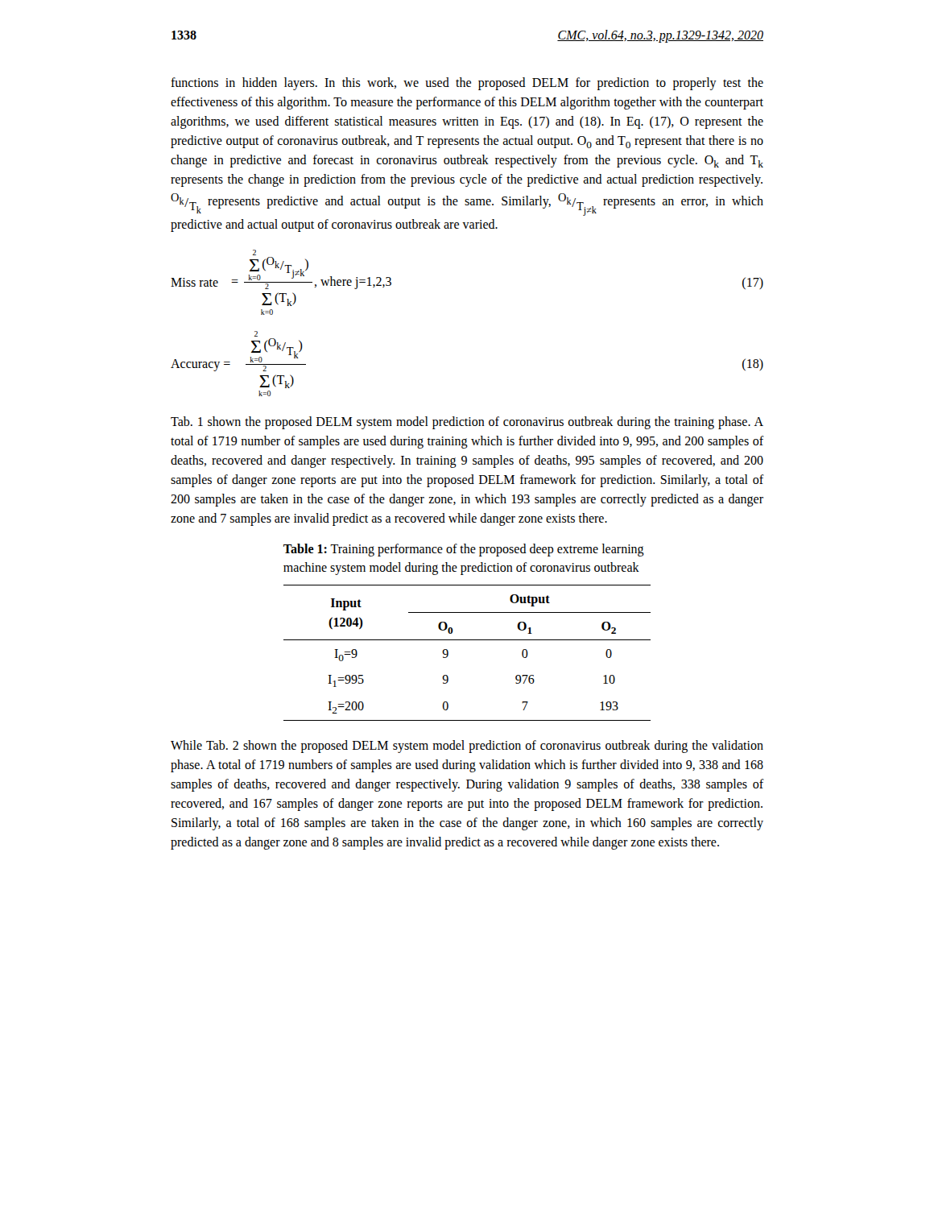1338 CMC, vol.64, no.3, pp.1329-1342, 2020
functions in hidden layers. In this work, we used the proposed DELM for prediction to properly test the effectiveness of this algorithm. To measure the performance of this DELM algorithm together with the counterpart algorithms, we used different statistical measures written in Eqs. (17) and (18). In Eq. (17), O represent the predictive output of coronavirus outbreak, and T represents the actual output. O0 and T0 represent that there is no change in predictive and forecast in coronavirus outbreak respectively from the previous cycle. Ok and Tk represents the change in prediction from the previous cycle of the predictive and actual prediction respectively. Ok/Tk represents predictive and actual output is the same. Similarly, Ok/Tj≠k represents an error, in which predictive and actual output of coronavirus outbreak are varied.
Miss rate = 2 Σk=0(Ok/Tj≠k) 2 Σk=0(Tk) , where j=1,2,3 (17)
Accuracy = 2 Σk=0(Ok/Tk) 2 Σk=0(Tk) (18)
Tab. 1 shown the proposed DELM system model prediction of coronavirus outbreak during the training phase. A total of 1719 number of samples are used during training which is further divided into 9, 995, and 200 samples of deaths, recovered and danger respectively. In training 9 samples of deaths, 995 samples of recovered, and 200 samples of danger zone reports are put into the proposed DELM framework for prediction. Similarly, a total of 200 samples are taken in the case of the danger zone, in which 193 samples are correctly predicted as a danger zone and 7 samples are invalid predict as a recovered while danger zone exists there.
Table 1: Training performance of the proposed deep extreme learning machine system model during the prediction of coronavirus outbreak
| Input (1204) | Output |
| --- | --- |
| O 0 | O 1 | O 2 |
| I 0 =9 | 9 | 0 | 0 |
| I 1 =995 | 9 | 976 | 10 |
| I 2 =200 | 0 | 7 | 193 |
While Tab. 2 shown the proposed DELM system model prediction of coronavirus outbreak during the validation phase. A total of 1719 numbers of samples are used during validation which is further divided into 9, 338 and 168 samples of deaths, recovered and danger respectively. During validation 9 samples of deaths, 338 samples of recovered, and 167 samples of danger zone reports are put into the proposed DELM framework for prediction. Similarly, a total of 168 samples are taken in the case of the danger zone, in which 160 samples are correctly predicted as a danger zone and 8 samples are invalid predict as a recovered while danger zone exists there.